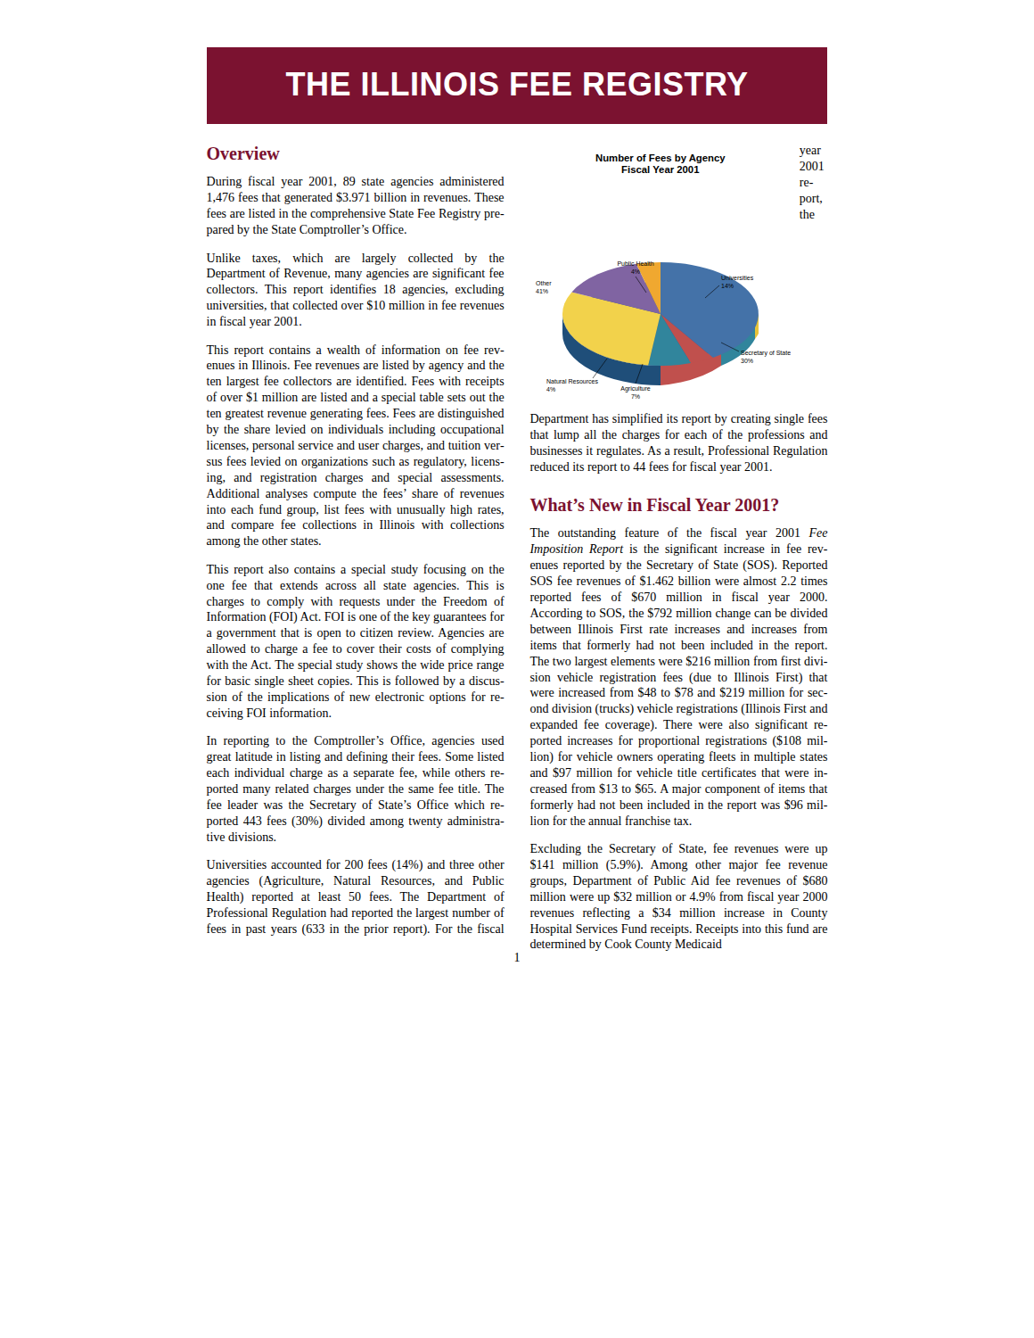THE ILLINOIS FEE REGISTRY
Overview
During fiscal year 2001, 89 state agencies administered 1,476 fees that generated $3.971 billion in revenues. These fees are listed in the comprehensive State Fee Registry prepared by the State Comptroller’s Office.
Unlike taxes, which are largely collected by the Department of Revenue, many agencies are significant fee collectors. This report identifies 18 agencies, excluding universities, that collected over $10 million in fee revenues in fiscal year 2001.
This report contains a wealth of information on fee revenues in Illinois. Fee revenues are listed by agency and the ten largest fee collectors are identified. Fees with receipts of over $1 million are listed and a special table sets out the ten greatest revenue generating fees. Fees are distinguished by the share levied on individuals including occupational licenses, personal service and user charges, and tuition versus fees levied on organizations such as regulatory, licensing, and registration charges and special assessments. Additional analyses compute the fees’ share of revenues into each fund group, list fees with unusually high rates, and compare fee collections in Illinois with collections among the other states.
This report also contains a special study focusing on the one fee that extends across all state agencies. This is charges to comply with requests under the Freedom of Information (FOI) Act. FOI is one of the key guarantees for a government that is open to citizen review. Agencies are allowed to charge a fee to cover their costs of complying with the Act. The special study shows the wide price range for basic single sheet copies. This is followed by a discussion of the implications of new electronic options for receiving FOI information.
Number of Fees by Agency
Fiscal Year 2001
Other 41% Public Health 4% Universities 14% Secretary of State 30% Agriculture 7% Natural Resources 4%
In reporting to the Comptroller’s Office, agencies used great latitude in listing and defining their fees. Some listed each individual charge as a separate fee, while others reported many related charges under the same fee title. The fee leader was the Secretary of State’s Office which reported 443 fees (30%) divided among twenty administrative divisions.
Universities accounted for 200 fees (14%) and three other agencies (Agriculture, Natural Resources, and Public Health) reported at least 50 fees. The Department of Professional Regulation had reported the largest number of fees in past years (633 in the prior report). For the fiscal year 2001 report, the Department has simplified its report by creating single fees that lump all the charges for each of the professions and businesses it regulates. As a result, Professional Regulation reduced its report to 44 fees for fiscal year 2001.
What’s New in Fiscal Year 2001?
The outstanding feature of the fiscal year 2001 Fee Imposition Report is the significant increase in fee revenues reported by the Secretary of State (SOS). Reported SOS fee revenues of $1.462 billion were almost 2.2 times reported fees of $670 million in fiscal year 2000. According to SOS, the $792 million change can be divided between Illinois First rate increases and increases from items that formerly had not been included in the report. The two largest elements were $216 million from first division vehicle registration fees (due to Illinois First) that were increased from $48 to $78 and $219 million for second division (trucks) vehicle registrations (Illinois First and expanded fee coverage). There were also significant reported increases for proportional registrations ($108 million) for vehicle owners operating fleets in multiple states and $97 million for vehicle title certificates that were increased from $13 to $65. A major component of items that formerly had not been included in the report was $96 million for the annual franchise tax.
Excluding the Secretary of State, fee revenues were up $141 million (5.9%). Among other major fee revenue groups, Department of Public Aid fee revenues of $680 million were up $32 million or 4.9% from fiscal year 2000 revenues reflecting a $34 million increase in County Hospital Services Fund receipts. Receipts into this fund are determined by Cook County Medicaid
1